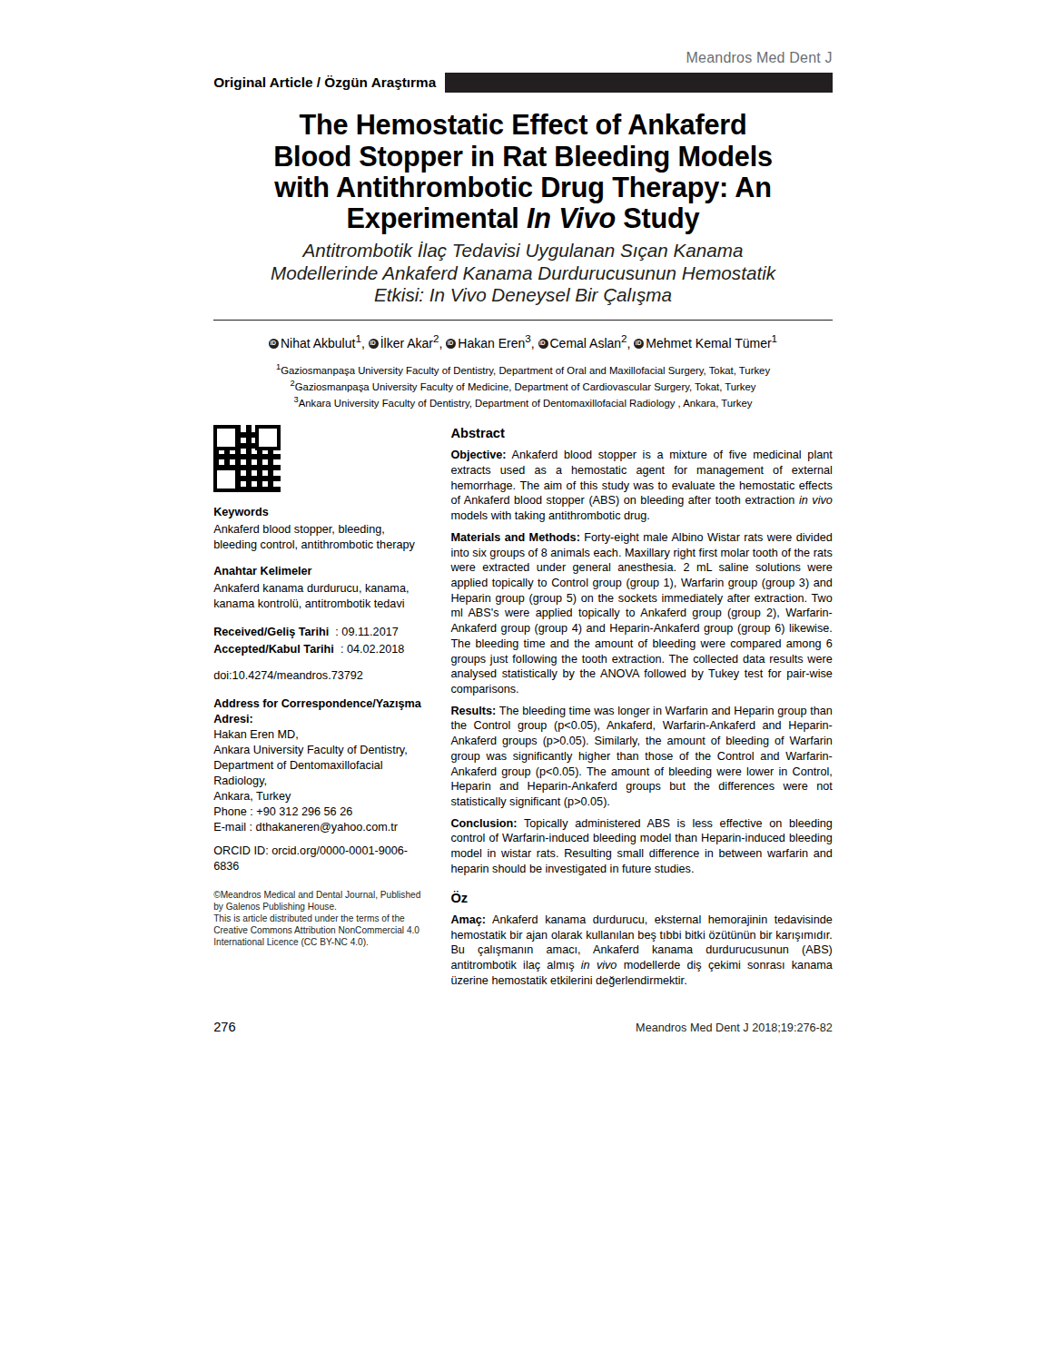Meandros Med Dent J
Original Article / Özgün Araştırma
The Hemostatic Effect of Ankaferd
Blood Stopper in Rat Bleeding Models
with Antithrombotic Drug Therapy: An
Experimental In Vivo Study
Antitrombotik İlaç Tedavisi Uygulanan Sıçan Kanama
Modellerinde Ankaferd Kanama Durdurucusunun Hemostatik
Etkisi: In Vivo Deneysel Bir Çalışma
Nihat Akbulut1, İlker Akar2, Hakan Eren3, Cemal Aslan2, Mehmet Kemal Tümer1
1Gaziosmanpaşa University Faculty of Dentistry, Department of Oral and Maxillofacial Surgery, Tokat, Turkey
2Gaziosmanpaşa University Faculty of Medicine, Department of Cardiovascular Surgery, Tokat, Turkey
3Ankara University Faculty of Dentistry, Department of Dentomaxillofacial Radiology , Ankara, Turkey
Keywords
Ankaferd blood stopper, bleeding, bleeding control, antithrombotic therapy
Anahtar Kelimeler
Ankaferd kanama durdurucu, kanama, kanama kontrolü, antitrombotik tedavi
Received/Geliş Tarihi : 09.11.2017
Accepted/Kabul Tarihi : 04.02.2018
doi:10.4274/meandros.73792
Address for Correspondence/Yazışma Adresi:
Hakan Eren MD,
Ankara University Faculty of Dentistry,
Department of Dentomaxillofacial Radiology,
Ankara, Turkey
Phone : +90 312 296 56 26
E-mail : dthakaneren@yahoo.com.tr
ORCID ID: orcid.org/0000-0001-9006-6836
©Meandros Medical and Dental Journal, Published by Galenos Publishing House.
This is article distributed under the terms of the Creative Commons Attribution NonCommercial 4.0 International Licence (CC BY-NC 4.0).
Abstract
Objective: Ankaferd blood stopper is a mixture of five medicinal plant extracts used as a hemostatic agent for management of external hemorrhage. The aim of this study was to evaluate the hemostatic effects of Ankaferd blood stopper (ABS) on bleeding after tooth extraction in vivo models with taking antithrombotic drug.
Materials and Methods: Forty-eight male Albino Wistar rats were divided into six groups of 8 animals each. Maxillary right first molar tooth of the rats were extracted under general anesthesia. 2 mL saline solutions were applied topically to Control group (group 1), Warfarin group (group 3) and Heparin group (group 5) on the sockets immediately after extraction. Two ml ABS's were applied topically to Ankaferd group (group 2), Warfarin-Ankaferd group (group 4) and Heparin-Ankaferd group (group 6) likewise. The bleeding time and the amount of bleeding were compared among 6 groups just following the tooth extraction. The collected data results were analysed statistically by the ANOVA followed by Tukey test for pair-wise comparisons.
Results: The bleeding time was longer in Warfarin and Heparin group than the Control group (p<0.05), Ankaferd, Warfarin-Ankaferd and Heparin-Ankaferd groups (p>0.05). Similarly, the amount of bleeding of Warfarin group was significantly higher than those of the Control and Warfarin-Ankaferd group (p<0.05). The amount of bleeding were lower in Control, Heparin and Heparin-Ankaferd groups but the differences were not statistically significant (p>0.05).
Conclusion: Topically administered ABS is less effective on bleeding control of Warfarin-induced bleeding model than Heparin-induced bleeding model in wistar rats. Resulting small difference in between warfarin and heparin should be investigated in future studies.
Öz
Amaç: Ankaferd kanama durdurucu, eksternal hemorajinin tedavisinde hemostatik bir ajan olarak kullanılan beş tıbbi bitki özütünün bir karışımıdır. Bu çalışmanın amacı, Ankaferd kanama durdurucusunun (ABS) antitrombotik ilaç almış in vivo modellerde diş çekimi sonrası kanama üzerine hemostatik etkilerini değerlendirmektir.
276
Meandros Med Dent J 2018;19:276-82